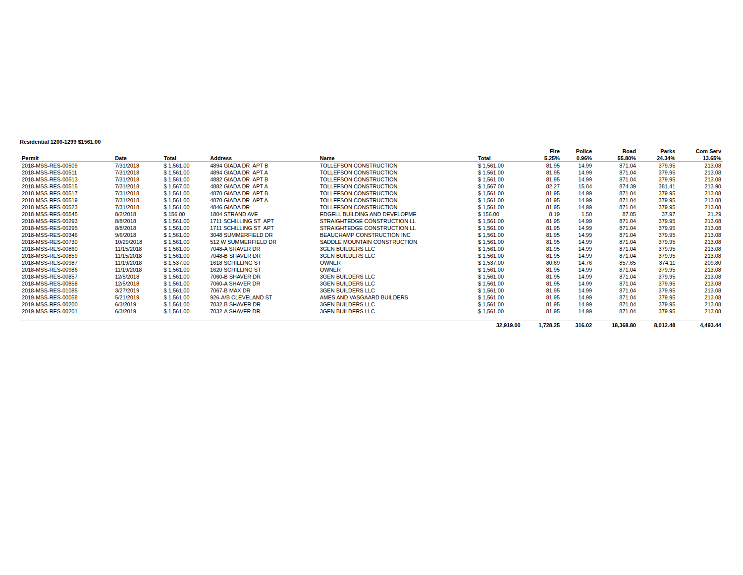Residential 1200-1299 $1561.00
| | | | | | | Fire | Police | Road | Parks | Com Serv |
| --- | --- | --- | --- | --- | --- | --- | --- | --- | --- | --- |
| Permit | Date | Total | Address | Name | Total | 5.25% | 0.96% | 55.80% | 24.34% | 13.65% |
| 2018-MSS-RES-00509 | 7/31/2018 | $ 1,561.00 | 4894 GIADA DR APT B | TOLLEFSON CONSTRUCTION | $ 1,561.00 | 81.95 | 14.99 | 871.04 | 379.95 | 213.08 |
| 2018-MSS-RES-00511 | 7/31/2018 | $ 1,561.00 | 4894 GIADA DR APT A | TOLLEFSON CONSTRUCTION | $ 1,561.00 | 81.95 | 14.99 | 871.04 | 379.95 | 213.08 |
| 2018-MSS-RES-00513 | 7/31/2018 | $ 1,561.00 | 4882 GIADA DR APT B | TOLLEFSON CONSTRUCTION | $ 1,561.00 | 81.95 | 14.99 | 871.04 | 379.95 | 213.08 |
| 2018-MSS-RES-00515 | 7/31/2018 | $ 1,567.00 | 4882 GIADA DR APT A | TOLLEFSON CONSTRUCTION | $ 1,567.00 | 82.27 | 15.04 | 874.39 | 381.41 | 213.90 |
| 2018-MSS-RES-00517 | 7/31/2018 | $ 1,561.00 | 4870 GIADA DR APT B | TOLLEFSON CONSTRUCTION | $ 1,561.00 | 81.95 | 14.99 | 871.04 | 379.95 | 213.08 |
| 2018-MSS-RES-00519 | 7/31/2018 | $ 1,561.00 | 4870 GIADA DR APT A | TOLLEFSON CONSTRUCTION | $ 1,561.00 | 81.95 | 14.99 | 871.04 | 379.95 | 213.08 |
| 2018-MSS-RES-00523 | 7/31/2018 | $ 1,561.00 | 4846 GIADA DR | TOLLEFSON CONSTRUCTION | $ 1,561.00 | 81.95 | 14.99 | 871.04 | 379.95 | 213.08 |
| 2018-MSS-RES-00545 | 8/2/2018 | $ 156.00 | 1804 STRAND AVE | EDGELL BUILDING AND DEVELOPME | $ 156.00 | 8.19 | 1.50 | 87.05 | 37.97 | 21.29 |
| 2018-MSS-RES-00293 | 8/8/2018 | $ 1,561.00 | 1711 SCHILLING ST APT | STRAIGHTEDGE CONSTRUCTION LL | $ 1,561.00 | 81.95 | 14.99 | 871.04 | 379.95 | 213.08 |
| 2018-MSS-RES-00295 | 8/8/2018 | $ 1,561.00 | 1711 SCHILLING ST APT | STRAIGHTEDGE CONSTRUCTION LL | $ 1,561.00 | 81.95 | 14.99 | 871.04 | 379.95 | 213.08 |
| 2018-MSS-RES-00346 | 9/6/2018 | $ 1,561.00 | 3048 SUMMERFIELD DR | BEAUCHAMP CONSTRUCTION INC | $ 1,561.00 | 81.95 | 14.99 | 871.04 | 379.95 | 213.08 |
| 2018-MSS-RES-00730 | 10/29/2018 | $ 1,561.00 | 512 W SUMMERFIELD DR | SADDLE MOUNTAIN CONSTRUCTION | $ 1,561.00 | 81.95 | 14.99 | 871.04 | 379.95 | 213.08 |
| 2018-MSS-RES-00860 | 11/15/2018 | $ 1,561.00 | 7048-A SHAVER DR | 3GEN BUILDERS LLC | $ 1,561.00 | 81.95 | 14.99 | 871.04 | 379.95 | 213.08 |
| 2018-MSS-RES-00859 | 11/15/2018 | $ 1,561.00 | 7048-B SHAVER DR | 3GEN BUILDERS LLC | $ 1,561.00 | 81.95 | 14.99 | 871.04 | 379.95 | 213.08 |
| 2018-MSS-RES-00987 | 11/19/2018 | $ 1,537.00 | 1618 SCHILLING ST | OWNER | $ 1,537.00 | 80.69 | 14.76 | 857.65 | 374.11 | 209.80 |
| 2018-MSS-RES-00986 | 11/19/2018 | $ 1,561.00 | 1620 SCHILLING ST | OWNER | $ 1,561.00 | 81.95 | 14.99 | 871.04 | 379.95 | 213.08 |
| 2018-MSS-RES-00857 | 12/5/2018 | $ 1,561.00 | 7060-B SHAVER DR | 3GEN BUILDERS LLC | $ 1,561.00 | 81.95 | 14.99 | 871.04 | 379.95 | 213.08 |
| 2018-MSS-RES-00858 | 12/5/2018 | $ 1,561.00 | 7060-A SHAVER DR | 3GEN BUILDERS LLC | $ 1,561.00 | 81.95 | 14.99 | 871.04 | 379.95 | 213.08 |
| 2018-MSS-RES-01085 | 3/27/2019 | $ 1,561.00 | 7067-B MAX DR | 3GEN BUILDERS LLC | $ 1,561.00 | 81.95 | 14.99 | 871.04 | 379.95 | 213.08 |
| 2019-MSS-RES-00058 | 5/21/2019 | $ 1,561.00 | 926-A/B CLEVELAND ST | AMES AND VASGAARD BUILDERS | $ 1,561.00 | 81.95 | 14.99 | 871.04 | 379.95 | 213.08 |
| 2019-MSS-RES-00200 | 6/3/2019 | $ 1,561.00 | 7032-B SHAVER DR | 3GEN BUILDERS LLC | $ 1,561.00 | 81.95 | 14.99 | 871.04 | 379.95 | 213.08 |
| 2019-MSS-RES-00201 | 6/3/2019 | $ 1,561.00 | 7032-A SHAVER DR | 3GEN BUILDERS LLC | $ 1,561.00 | 81.95 | 14.99 | 871.04 | 379.95 | 213.08 |
| | | | | | 32,919.00 | 1,728.25 | 316.02 | 18,368.80 | 8,012.48 | 4,493.44 |